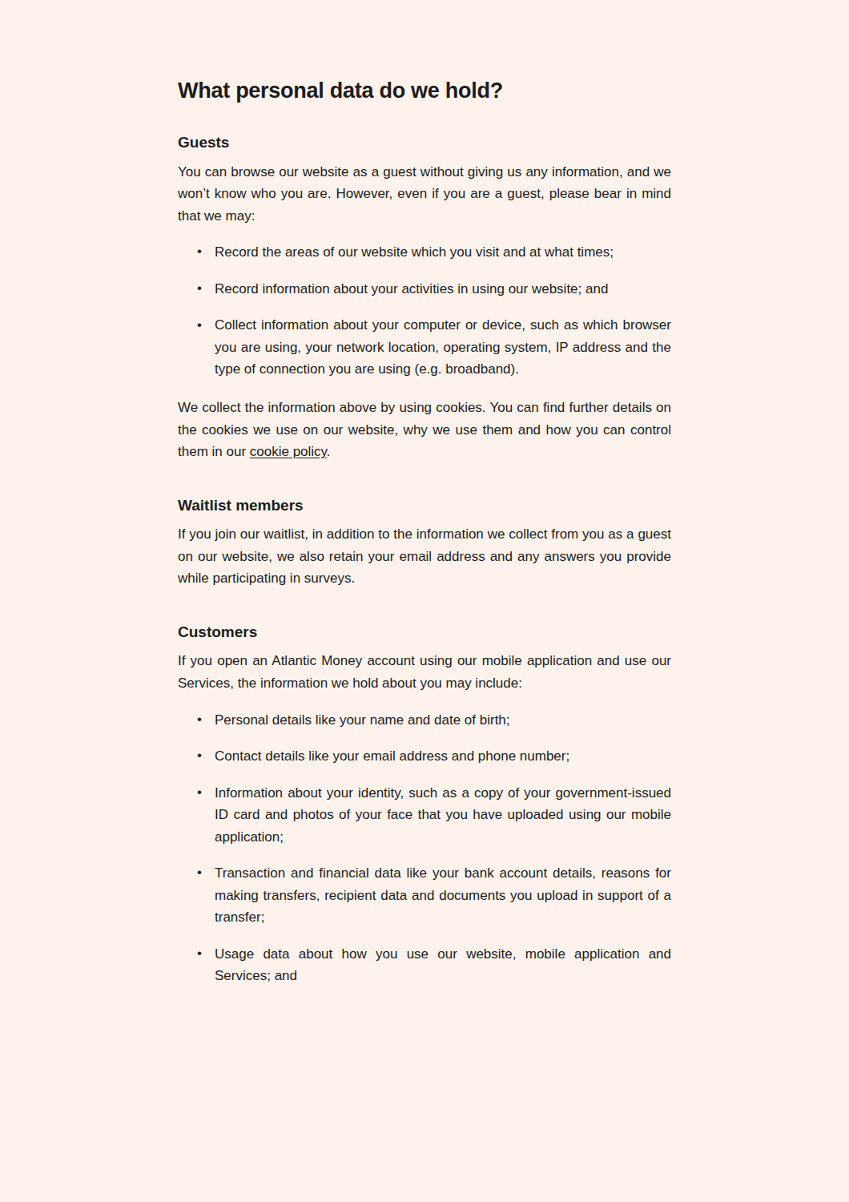What personal data do we hold?
Guests
You can browse our website as a guest without giving us any information, and we won’t know who you are. However, even if you are a guest, please bear in mind that we may:
Record the areas of our website which you visit and at what times;
Record information about your activities in using our website; and
Collect information about your computer or device, such as which browser you are using, your network location, operating system, IP address and the type of connection you are using (e.g. broadband).
We collect the information above by using cookies. You can find further details on the cookies we use on our website, why we use them and how you can control them in our cookie policy.
Waitlist members
If you join our waitlist, in addition to the information we collect from you as a guest on our website, we also retain your email address and any answers you provide while participating in surveys.
Customers
If you open an Atlantic Money account using our mobile application and use our Services, the information we hold about you may include:
Personal details like your name and date of birth;
Contact details like your email address and phone number;
Information about your identity, such as a copy of your government-issued ID card and photos of your face that you have uploaded using our mobile application;
Transaction and financial data like your bank account details, reasons for making transfers, recipient data and documents you upload in support of a transfer;
Usage data about how you use our website, mobile application and Services; and